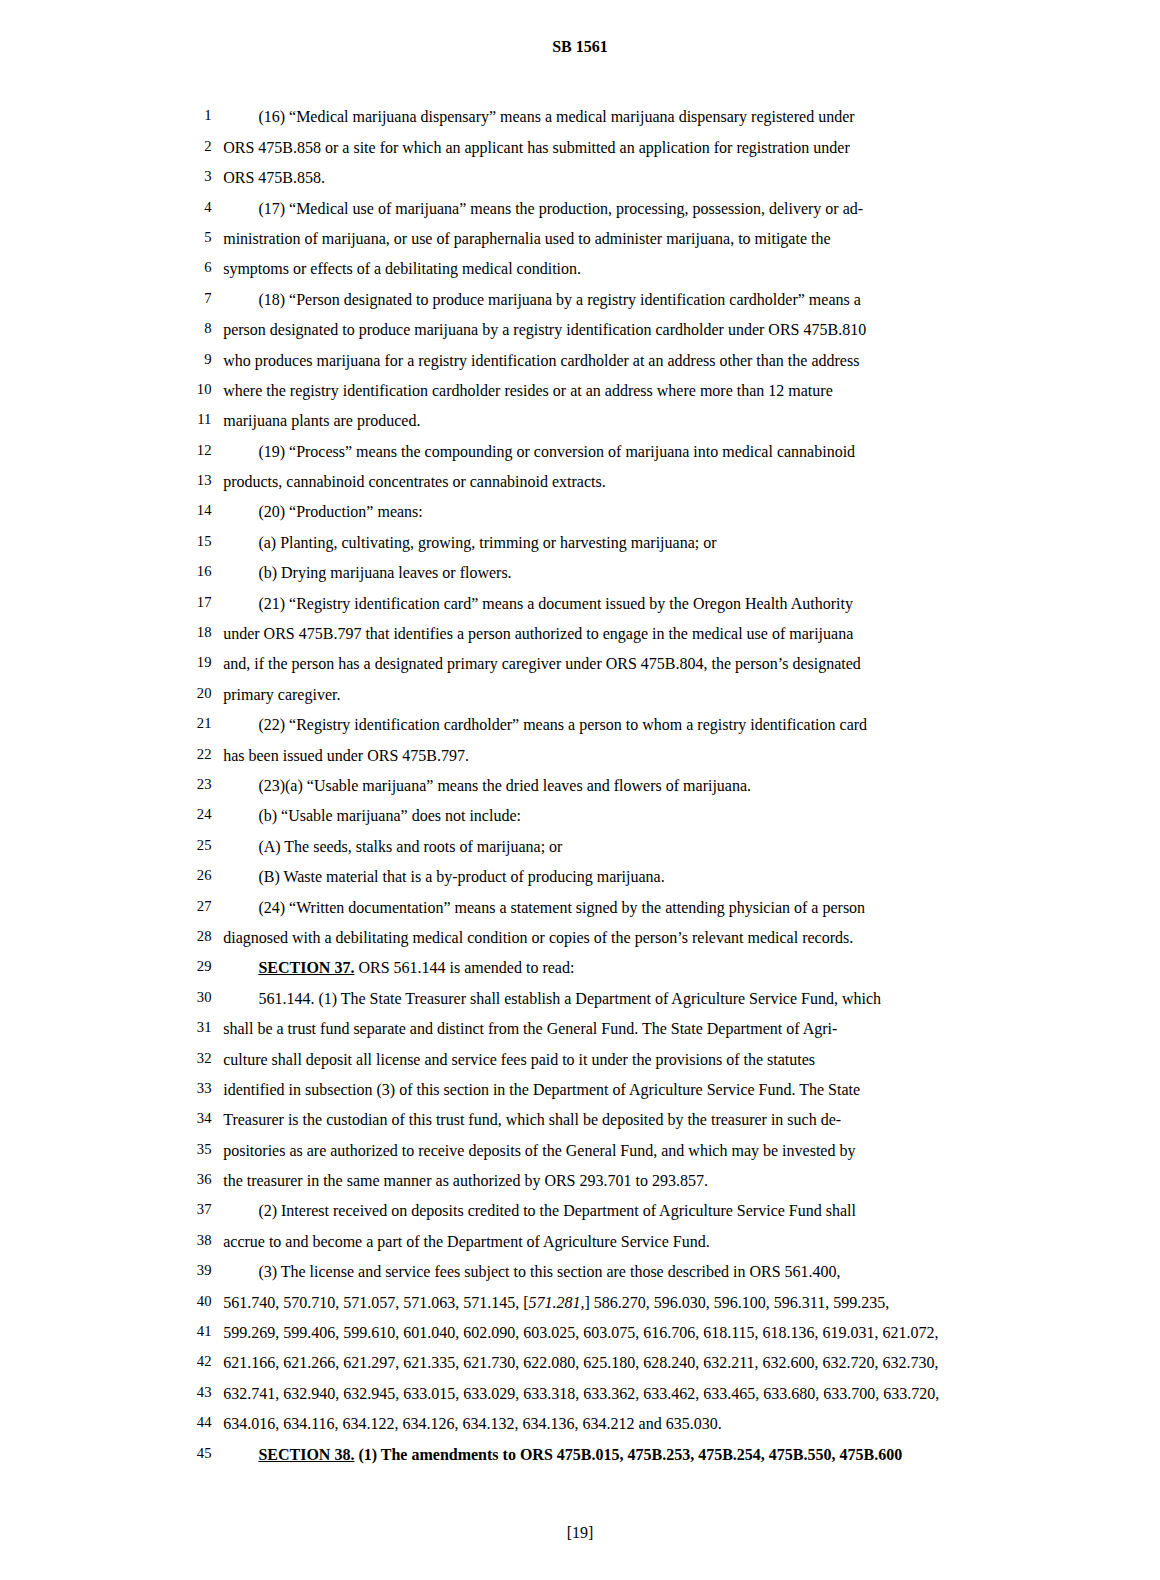SB 1561
(16) “Medical marijuana dispensary” means a medical marijuana dispensary registered under
ORS 475B.858 or a site for which an applicant has submitted an application for registration under
ORS 475B.858.
(17) “Medical use of marijuana” means the production, processing, possession, delivery or ad-
ministration of marijuana, or use of paraphernalia used to administer marijuana, to mitigate the
symptoms or effects of a debilitating medical condition.
(18) “Person designated to produce marijuana by a registry identification cardholder” means a
person designated to produce marijuana by a registry identification cardholder under ORS 475B.810
who produces marijuana for a registry identification cardholder at an address other than the address
where the registry identification cardholder resides or at an address where more than 12 mature
marijuana plants are produced.
(19) “Process” means the compounding or conversion of marijuana into medical cannabinoid
products, cannabinoid concentrates or cannabinoid extracts.
(20) “Production” means:
(a) Planting, cultivating, growing, trimming or harvesting marijuana; or
(b) Drying marijuana leaves or flowers.
(21) “Registry identification card” means a document issued by the Oregon Health Authority
under ORS 475B.797 that identifies a person authorized to engage in the medical use of marijuana
and, if the person has a designated primary caregiver under ORS 475B.804, the person’s designated
primary caregiver.
(22) “Registry identification cardholder” means a person to whom a registry identification card
has been issued under ORS 475B.797.
(23)(a) “Usable marijuana” means the dried leaves and flowers of marijuana.
(b) “Usable marijuana” does not include:
(A) The seeds, stalks and roots of marijuana; or
(B) Waste material that is a by-product of producing marijuana.
(24) “Written documentation” means a statement signed by the attending physician of a person
diagnosed with a debilitating medical condition or copies of the person’s relevant medical records.
SECTION 37. ORS 561.144 is amended to read:
561.144. (1) The State Treasurer shall establish a Department of Agriculture Service Fund, which
shall be a trust fund separate and distinct from the General Fund. The State Department of Agri-
culture shall deposit all license and service fees paid to it under the provisions of the statutes
identified in subsection (3) of this section in the Department of Agriculture Service Fund. The State
Treasurer is the custodian of this trust fund, which shall be deposited by the treasurer in such de-
positories as are authorized to receive deposits of the General Fund, and which may be invested by
the treasurer in the same manner as authorized by ORS 293.701 to 293.857.
(2) Interest received on deposits credited to the Department of Agriculture Service Fund shall
accrue to and become a part of the Department of Agriculture Service Fund.
(3) The license and service fees subject to this section are those described in ORS 561.400,
561.740, 570.710, 571.057, 571.063, 571.145, [571.281,] 586.270, 596.030, 596.100, 596.311, 599.235,
599.269, 599.406, 599.610, 601.040, 602.090, 603.025, 603.075, 616.706, 618.115, 618.136, 619.031, 621.072,
621.166, 621.266, 621.297, 621.335, 621.730, 622.080, 625.180, 628.240, 632.211, 632.600, 632.720, 632.730,
632.741, 632.940, 632.945, 633.015, 633.029, 633.318, 633.362, 633.462, 633.465, 633.680, 633.700, 633.720,
634.016, 634.116, 634.122, 634.126, 634.132, 634.136, 634.212 and 635.030.
SECTION 38. (1) The amendments to ORS 475B.015, 475B.253, 475B.254, 475B.550, 475B.600
[19]